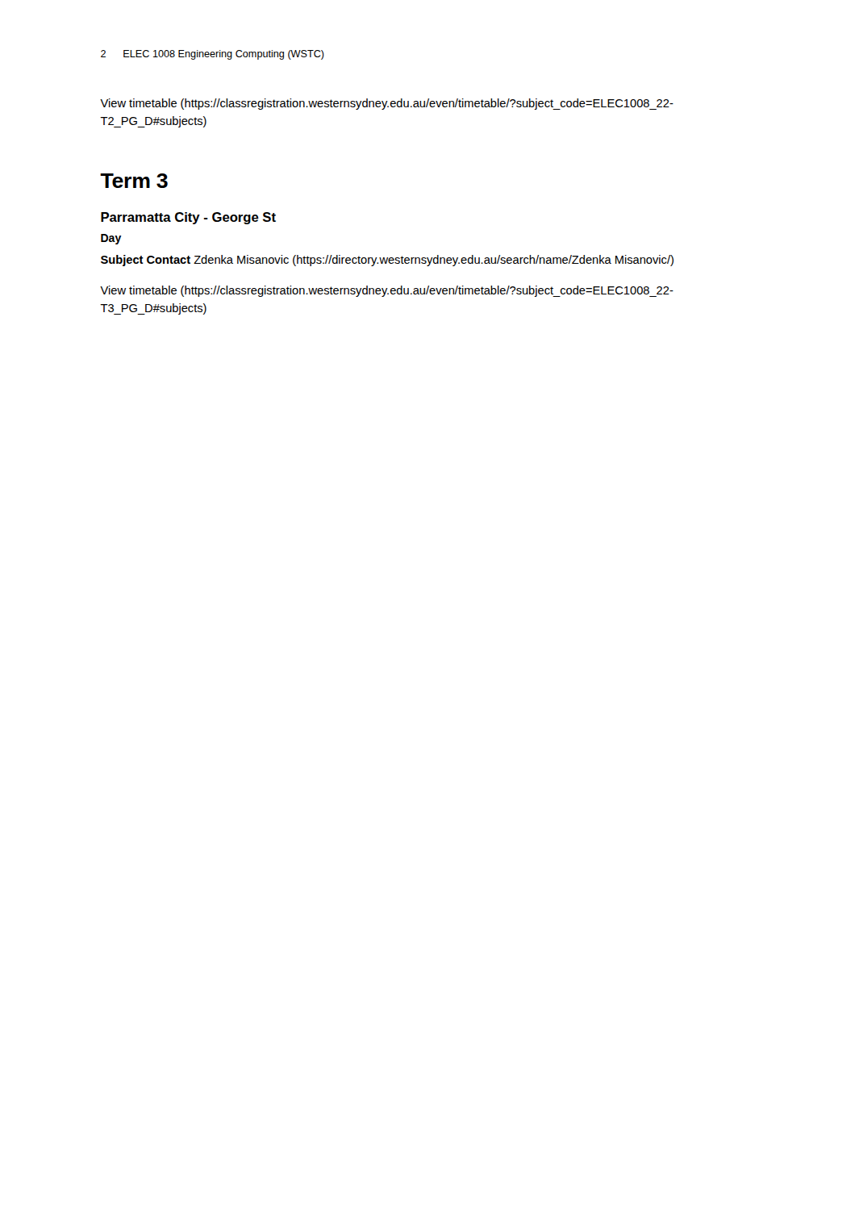2 ELEC 1008 Engineering Computing (WSTC)
View timetable (https://classregistration.westernsydney.edu.au/even/timetable/?subject_code=ELEC1008_22-T2_PG_D#subjects)
Term 3
Parramatta City - George St
Day
Subject Contact Zdenka Misanovic (https://directory.westernsydney.edu.au/search/name/Zdenka Misanovic/)
View timetable (https://classregistration.westernsydney.edu.au/even/timetable/?subject_code=ELEC1008_22-T3_PG_D#subjects)